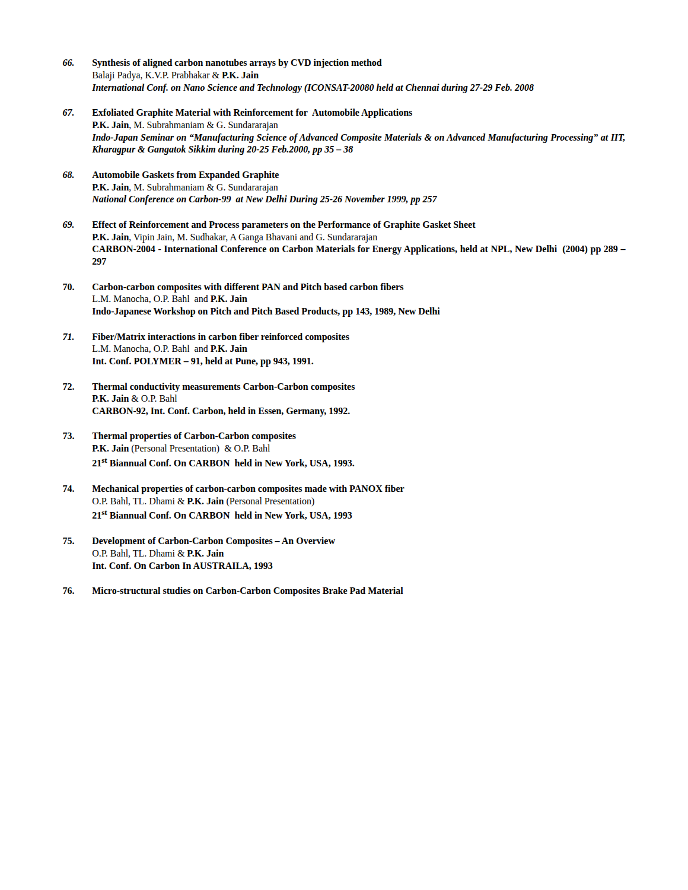66.
Synthesis of aligned carbon nanotubes arrays by CVD injection method
Balaji Padya, K.V.P. Prabhakar & P.K. Jain
International Conf. on Nano Science and Technology (ICONSAT-20080 held at Chennai during 27-29 Feb. 2008
67.
Exfoliated Graphite Material with Reinforcement for Automobile Applications
P.K. Jain, M. Subrahmaniam & G. Sundararajan
Indo-Japan Seminar on “Manufacturing Science of Advanced Composite Materials & on Advanced Manufacturing Processing” at IIT, Kharagpur & Gangatok Sikkim during 20-25 Feb.2000, pp 35 – 38
68.
Automobile Gaskets from Expanded Graphite
P.K. Jain, M. Subrahmaniam & G. Sundararajan
National Conference on Carbon-99 at New Delhi During 25-26 November 1999, pp 257
69.
Effect of Reinforcement and Process parameters on the Performance of Graphite Gasket Sheet
P.K. Jain, Vipin Jain, M. Sudhakar, A Ganga Bhavani and G. Sundararajan
CARBON-2004 - International Conference on Carbon Materials for Energy Applications, held at NPL, New Delhi (2004) pp 289 – 297
70.
Carbon-carbon composites with different PAN and Pitch based carbon fibers
L.M. Manocha, O.P. Bahl and P.K. Jain
Indo-Japanese Workshop on Pitch and Pitch Based Products, pp 143, 1989, New Delhi
71.
Fiber/Matrix interactions in carbon fiber reinforced composites
L.M. Manocha, O.P. Bahl and P.K. Jain
Int. Conf. POLYMER – 91, held at Pune, pp 943, 1991.
72.
Thermal conductivity measurements Carbon-Carbon composites
P.K. Jain & O.P. Bahl
CARBON-92, Int. Conf. Carbon, held in Essen, Germany, 1992.
73.
Thermal properties of Carbon-Carbon composites
P.K. Jain (Personal Presentation) & O.P. Bahl
21st Biannual Conf. On CARBON held in New York, USA, 1993.
74.
Mechanical properties of carbon-carbon composites made with PANOX fiber
O.P. Bahl, TL. Dhami & P.K. Jain (Personal Presentation)
21st Biannual Conf. On CARBON held in New York, USA, 1993
75.
Development of Carbon-Carbon Composites – An Overview
O.P. Bahl, TL. Dhami & P.K. Jain
Int. Conf. On Carbon In AUSTRAILA, 1993
76.
Micro-structural studies on Carbon-Carbon Composites Brake Pad Material